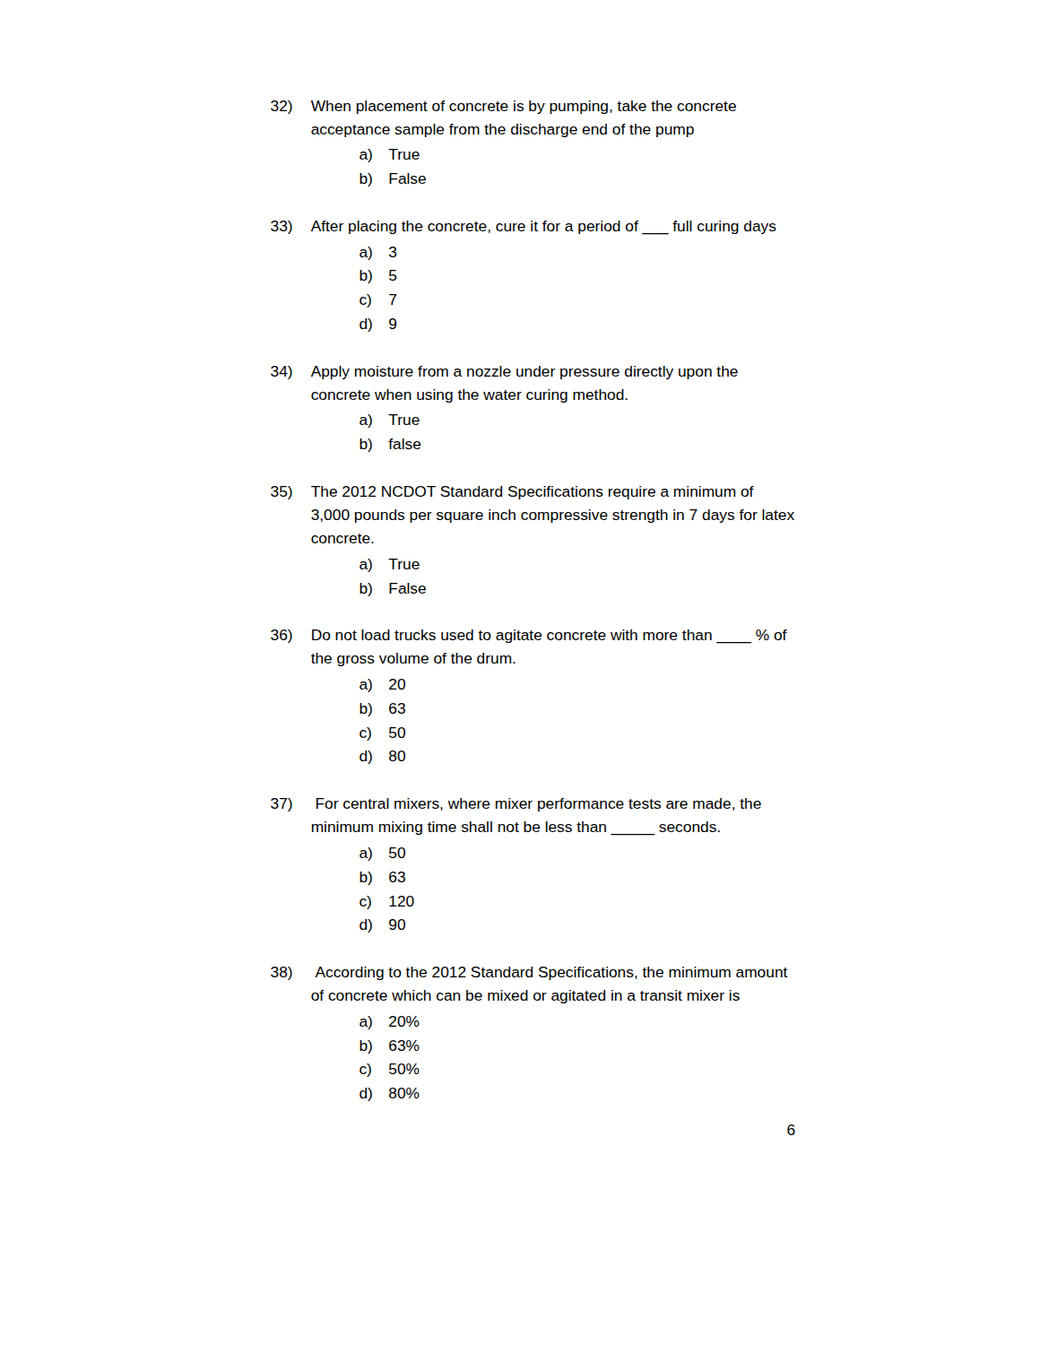32) When placement of concrete is by pumping, take the concrete acceptance sample from the discharge end of the pump
a) True
b) False
33) After placing the concrete, cure it for a period of ___ full curing days
a) 3
b) 5
c) 7
d) 9
34) Apply moisture from a nozzle under pressure directly upon the concrete when using the water curing method.
a) True
b) false
35) The 2012 NCDOT Standard Specifications require a minimum of 3,000 pounds per square inch compressive strength in 7 days for latex concrete.
a) True
b) False
36) Do not load trucks used to agitate concrete with more than ____ % of the gross volume of the drum.
a) 20
b) 63
c) 50
d) 80
37) For central mixers, where mixer performance tests are made, the minimum mixing time shall not be less than _____ seconds.
a) 50
b) 63
c) 120
d) 90
38) According to the 2012 Standard Specifications, the minimum amount of concrete which can be mixed or agitated in a transit mixer is
a) 20%
b) 63%
c) 50%
d) 80%
6